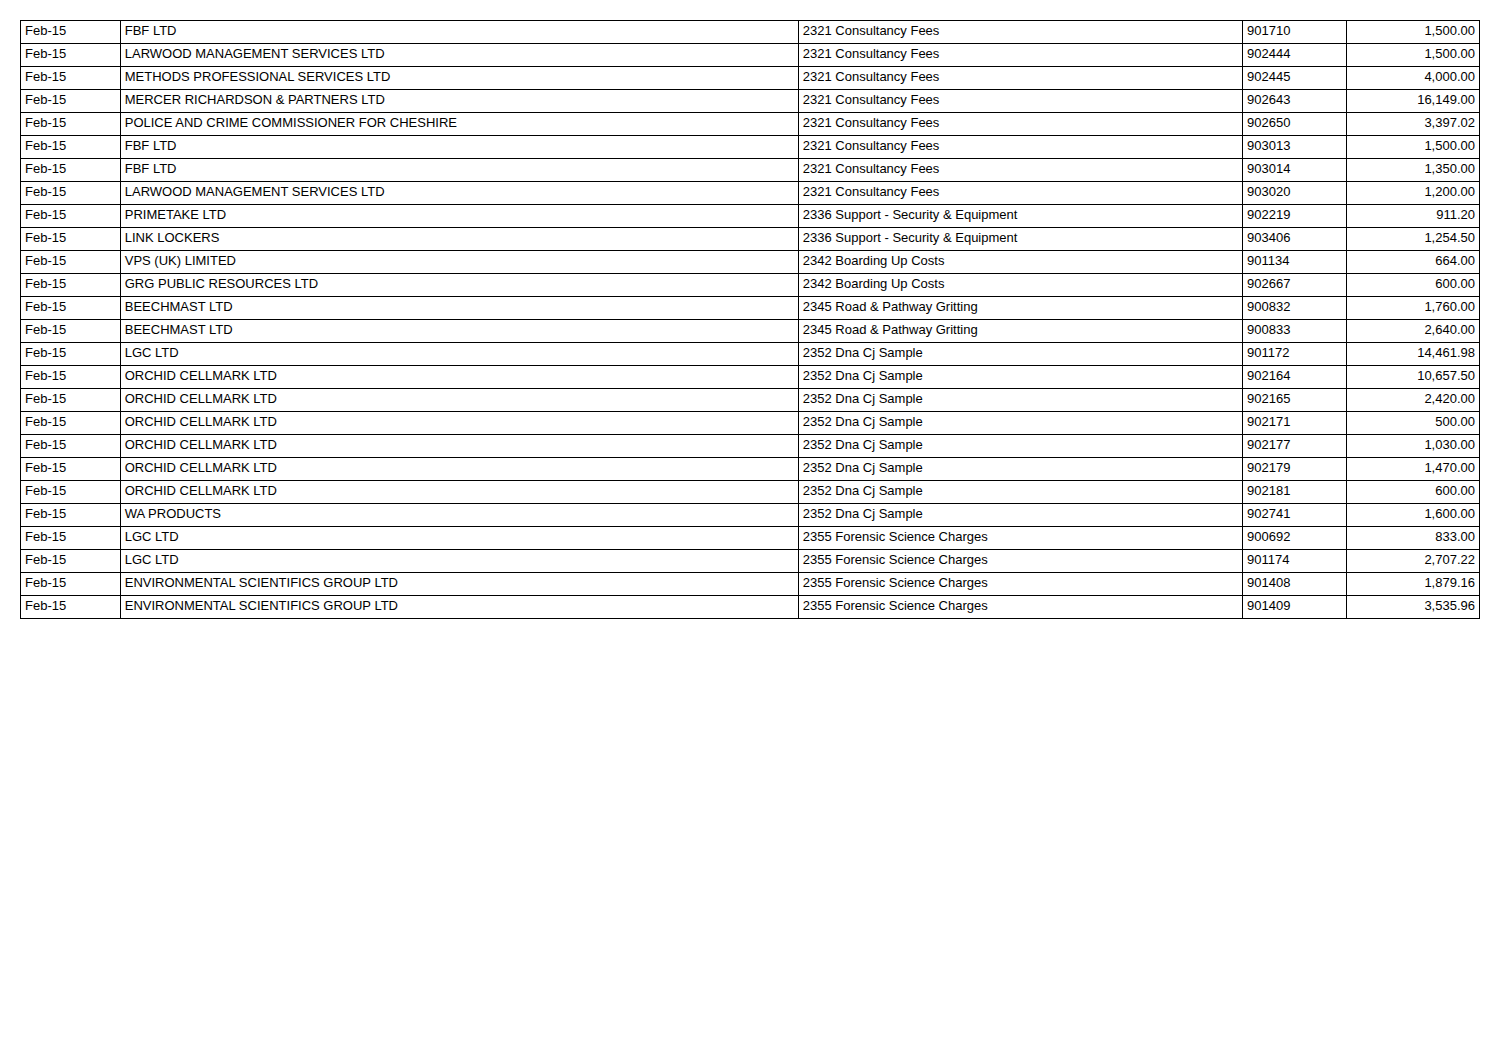| Feb-15 | FBF LTD | 2321 Consultancy Fees | 901710 | 1,500.00 |
| Feb-15 | LARWOOD MANAGEMENT SERVICES LTD | 2321 Consultancy Fees | 902444 | 1,500.00 |
| Feb-15 | METHODS PROFESSIONAL SERVICES LTD | 2321 Consultancy Fees | 902445 | 4,000.00 |
| Feb-15 | MERCER RICHARDSON & PARTNERS LTD | 2321 Consultancy Fees | 902643 | 16,149.00 |
| Feb-15 | POLICE AND CRIME COMMISSIONER FOR CHESHIRE | 2321 Consultancy Fees | 902650 | 3,397.02 |
| Feb-15 | FBF LTD | 2321 Consultancy Fees | 903013 | 1,500.00 |
| Feb-15 | FBF LTD | 2321 Consultancy Fees | 903014 | 1,350.00 |
| Feb-15 | LARWOOD MANAGEMENT SERVICES LTD | 2321 Consultancy Fees | 903020 | 1,200.00 |
| Feb-15 | PRIMETAKE LTD | 2336 Support - Security & Equipment | 902219 | 911.20 |
| Feb-15 | LINK LOCKERS | 2336 Support - Security & Equipment | 903406 | 1,254.50 |
| Feb-15 | VPS (UK) LIMITED | 2342 Boarding Up Costs | 901134 | 664.00 |
| Feb-15 | GRG PUBLIC RESOURCES LTD | 2342 Boarding Up Costs | 902667 | 600.00 |
| Feb-15 | BEECHMAST LTD | 2345 Road & Pathway Gritting | 900832 | 1,760.00 |
| Feb-15 | BEECHMAST LTD | 2345 Road & Pathway Gritting | 900833 | 2,640.00 |
| Feb-15 | LGC LTD | 2352 Dna Cj Sample | 901172 | 14,461.98 |
| Feb-15 | ORCHID CELLMARK LTD | 2352 Dna Cj Sample | 902164 | 10,657.50 |
| Feb-15 | ORCHID CELLMARK LTD | 2352 Dna Cj Sample | 902165 | 2,420.00 |
| Feb-15 | ORCHID CELLMARK LTD | 2352 Dna Cj Sample | 902171 | 500.00 |
| Feb-15 | ORCHID CELLMARK LTD | 2352 Dna Cj Sample | 902177 | 1,030.00 |
| Feb-15 | ORCHID CELLMARK LTD | 2352 Dna Cj Sample | 902179 | 1,470.00 |
| Feb-15 | ORCHID CELLMARK LTD | 2352 Dna Cj Sample | 902181 | 600.00 |
| Feb-15 | WA PRODUCTS | 2352 Dna Cj Sample | 902741 | 1,600.00 |
| Feb-15 | LGC LTD | 2355 Forensic Science Charges | 900692 | 833.00 |
| Feb-15 | LGC LTD | 2355 Forensic Science Charges | 901174 | 2,707.22 |
| Feb-15 | ENVIRONMENTAL SCIENTIFICS GROUP LTD | 2355 Forensic Science Charges | 901408 | 1,879.16 |
| Feb-15 | ENVIRONMENTAL SCIENTIFICS GROUP LTD | 2355 Forensic Science Charges | 901409 | 3,535.96 |